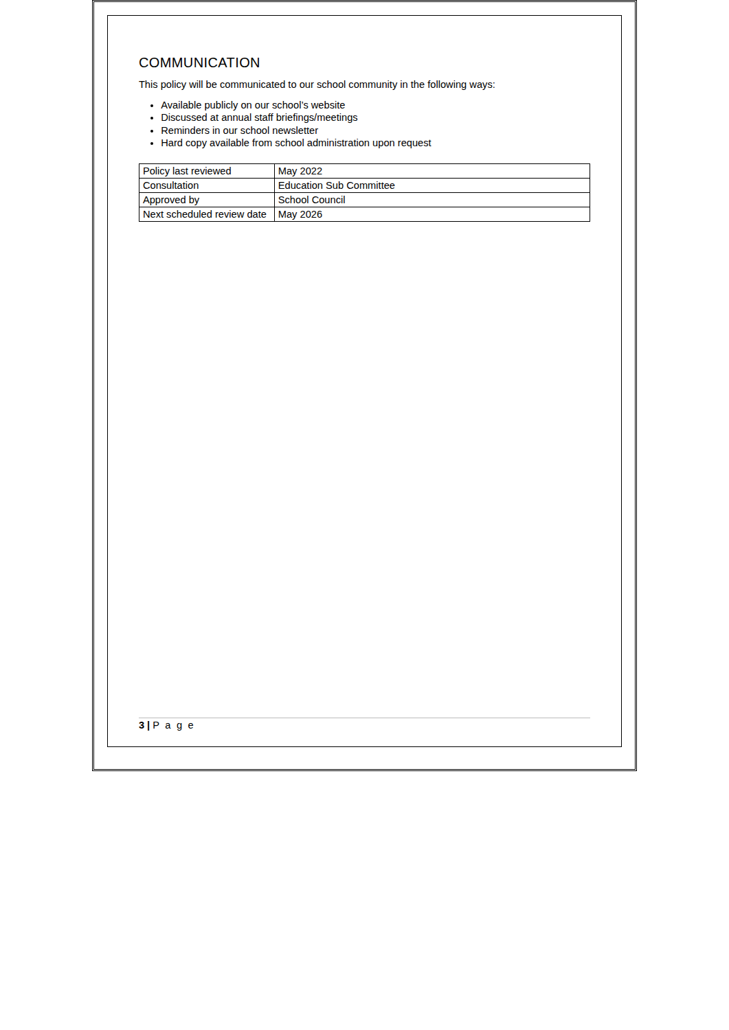COMMUNICATION
This policy will be communicated to our school community in the following ways:
Available publicly on our school’s website
Discussed at annual staff briefings/meetings
Reminders in our school newsletter
Hard copy available from school administration upon request
| Policy last reviewed | May 2022 |
| Consultation | Education Sub Committee |
| Approved by | School Council |
| Next scheduled review date | May 2026 |
3 | P a g e